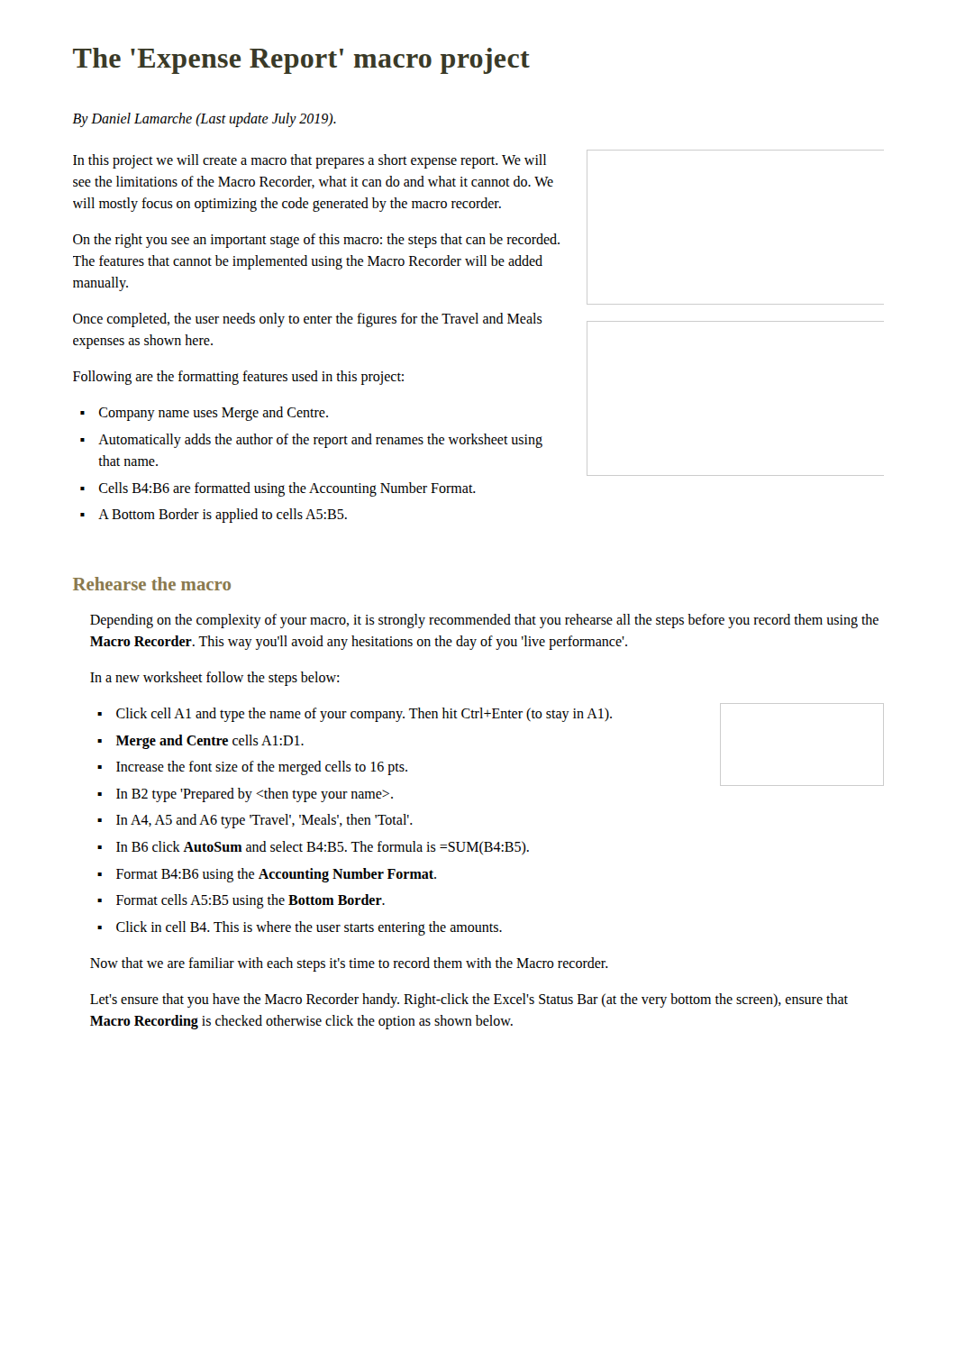The 'Expense Report' macro project
By Daniel Lamarche (Last update July 2019).
In this project we will create a macro that prepares a short expense report. We will see the limitations of the Macro Recorder, what it can do and what it cannot do. We will mostly focus on optimizing the code generated by the macro recorder.
On the right you see an important stage of this macro: the steps that can be recorded. The features that cannot be implemented using the Macro Recorder will be added manually.
Once completed, the user needs only to enter the figures for the Travel and Meals expenses as shown here.
Following are the formatting features used in this project:
Company name uses Merge and Centre.
Automatically adds the author of the report and renames the worksheet using that name.
Cells B4:B6 are formatted using the Accounting Number Format.
A Bottom Border is applied to cells A5:B5.
Rehearse the macro
Depending on the complexity of your macro, it is strongly recommended that you rehearse all the steps before you record them using the Macro Recorder. This way you'll avoid any hesitations on the day of you 'live performance'.
In a new worksheet follow the steps below:
Click cell A1 and type the name of your company. Then hit Ctrl+Enter (to stay in A1).
Merge and Centre cells A1:D1.
Increase the font size of the merged cells to 16 pts.
In B2 type 'Prepared by <then type your name>.
In A4, A5 and A6 type 'Travel', 'Meals', then 'Total'.
In B6 click AutoSum and select B4:B5. The formula is =SUM(B4:B5).
Format B4:B6 using the Accounting Number Format.
Format cells A5:B5 using the Bottom Border.
Click in cell B4. This is where the user starts entering the amounts.
Now that we are familiar with each steps it's time to record them with the Macro recorder.
Let's ensure that you have the Macro Recorder handy. Right-click the Excel's Status Bar (at the very bottom the screen), ensure that Macro Recording is checked otherwise click the option as shown below.